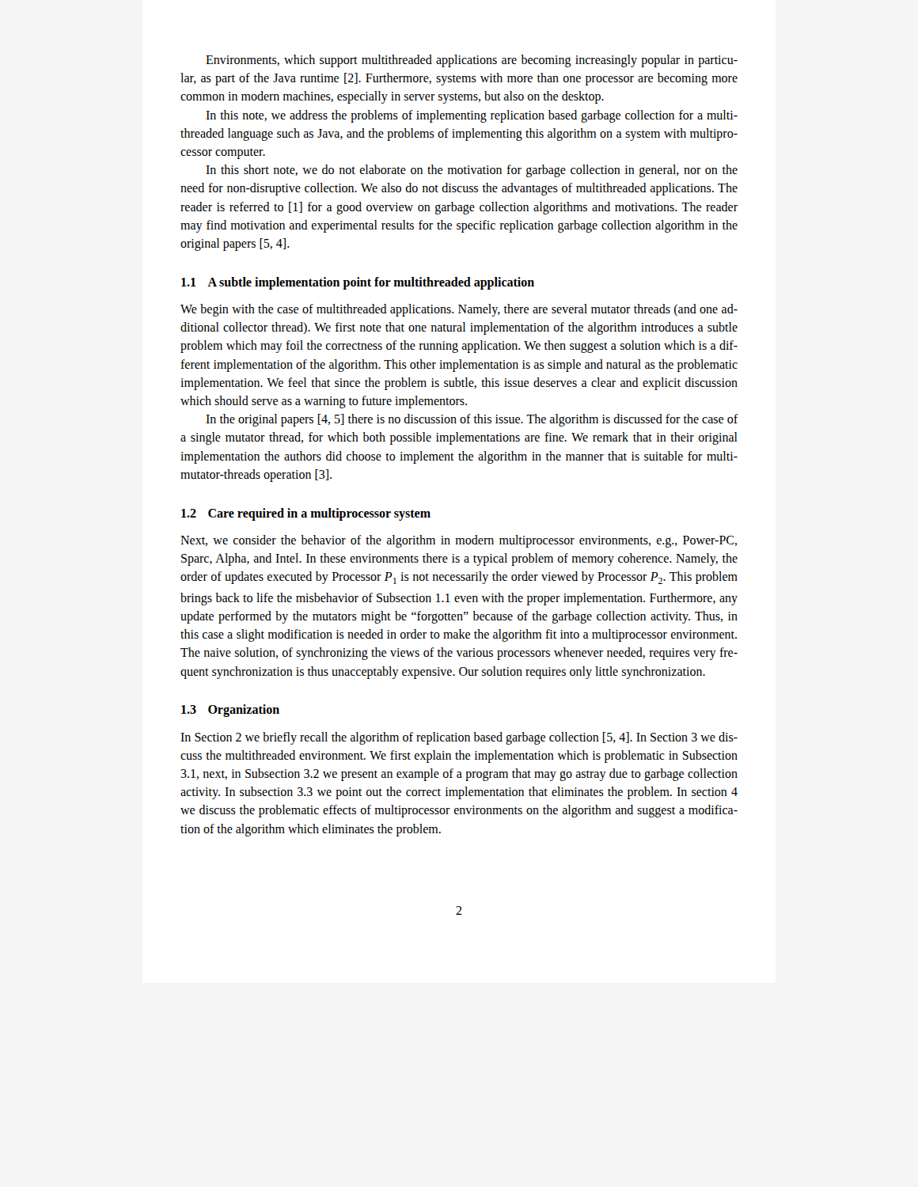Environments, which support multithreaded applications are becoming increasingly popular in particular, as part of the Java runtime [2]. Furthermore, systems with more than one processor are becoming more common in modern machines, especially in server systems, but also on the desktop.
In this note, we address the problems of implementing replication based garbage collection for a multithreaded language such as Java, and the problems of implementing this algorithm on a system with multiprocessor computer.
In this short note, we do not elaborate on the motivation for garbage collection in general, nor on the need for non-disruptive collection. We also do not discuss the advantages of multithreaded applications. The reader is referred to [1] for a good overview on garbage collection algorithms and motivations. The reader may find motivation and experimental results for the specific replication garbage collection algorithm in the original papers [5, 4].
1.1 A subtle implementation point for multithreaded application
We begin with the case of multithreaded applications. Namely, there are several mutator threads (and one additional collector thread). We first note that one natural implementation of the algorithm introduces a subtle problem which may foil the correctness of the running application. We then suggest a solution which is a different implementation of the algorithm. This other implementation is as simple and natural as the problematic implementation. We feel that since the problem is subtle, this issue deserves a clear and explicit discussion which should serve as a warning to future implementors.
In the original papers [4, 5] there is no discussion of this issue. The algorithm is discussed for the case of a single mutator thread, for which both possible implementations are fine. We remark that in their original implementation the authors did choose to implement the algorithm in the manner that is suitable for multi-mutator-threads operation [3].
1.2 Care required in a multiprocessor system
Next, we consider the behavior of the algorithm in modern multiprocessor environments, e.g., Power-PC, Sparc, Alpha, and Intel. In these environments there is a typical problem of memory coherence. Namely, the order of updates executed by Processor P1 is not necessarily the order viewed by Processor P2. This problem brings back to life the misbehavior of Subsection 1.1 even with the proper implementation. Furthermore, any update performed by the mutators might be “forgotten” because of the garbage collection activity. Thus, in this case a slight modification is needed in order to make the algorithm fit into a multiprocessor environment. The naive solution, of synchronizing the views of the various processors whenever needed, requires very frequent synchronization is thus unacceptably expensive. Our solution requires only little synchronization.
1.3 Organization
In Section 2 we briefly recall the algorithm of replication based garbage collection [5, 4]. In Section 3 we discuss the multithreaded environment. We first explain the implementation which is problematic in Subsection 3.1, next, in Subsection 3.2 we present an example of a program that may go astray due to garbage collection activity. In subsection 3.3 we point out the correct implementation that eliminates the problem. In section 4 we discuss the problematic effects of multiprocessor environments on the algorithm and suggest a modification of the algorithm which eliminates the problem.
2